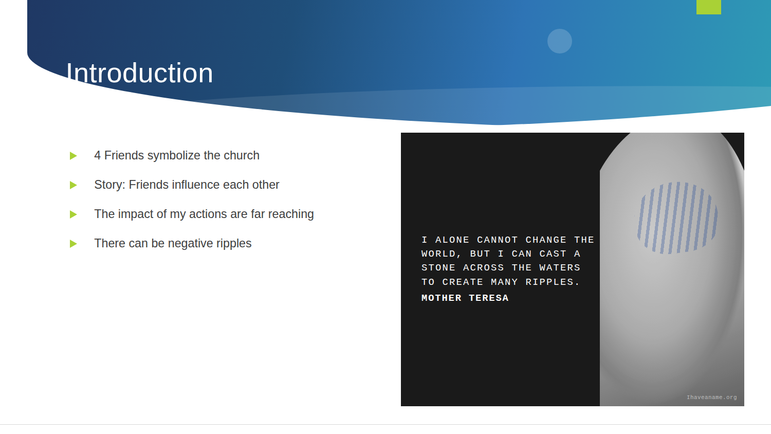Introduction
4 Friends symbolize the church
Story: Friends influence each other
The impact of my actions are far reaching
There can be negative ripples
I alone cannot change the world, but I can cast a stone across the waters to create many ripples. Mother Teresa
Ihaveaname.org